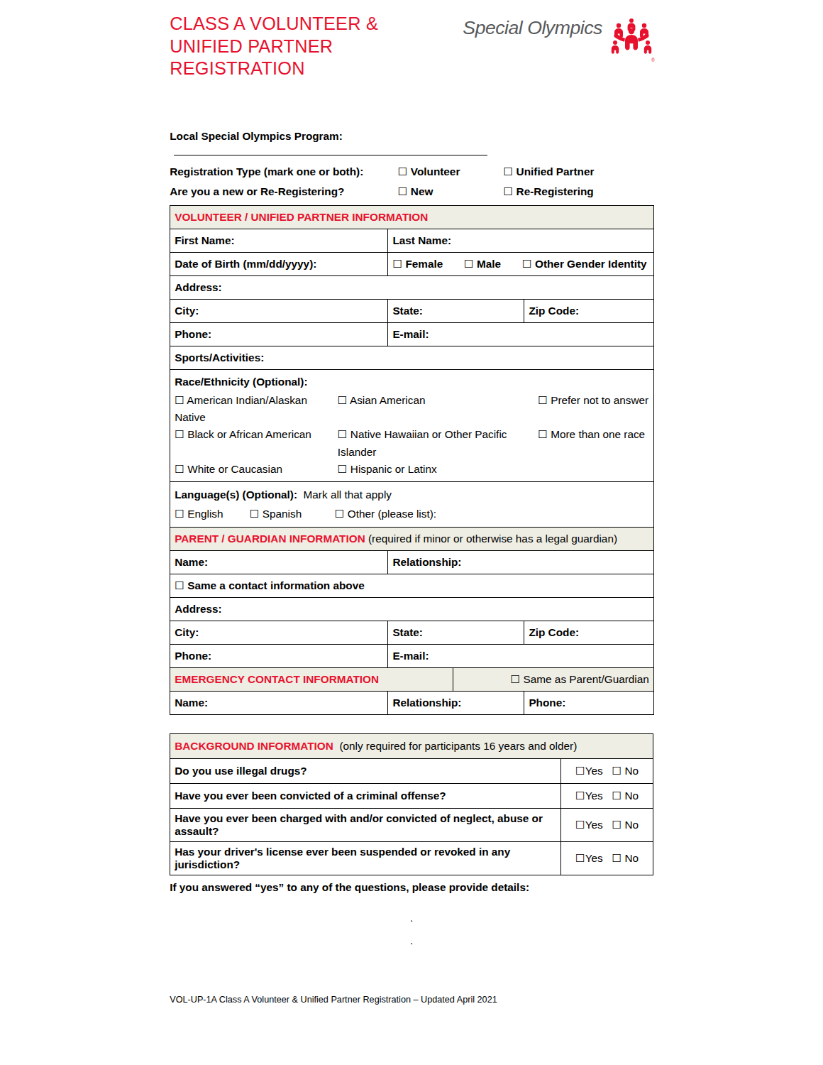CLASS A VOLUNTEER &
UNIFIED PARTNER REGISTRATION
Special Olympics
®
Local Special Olympics Program:
Registration Type (mark one or both): ☐ Volunteer ☐ Unified Partner
Are you a new or Re-Registering? ☐ New ☐ Re-Registering
| VOLUNTEER / UNIFIED PARTNER INFORMATION |
| First Name: | Last Name: |
| Date of Birth (mm/dd/yyyy): | ☐ Female ☐ Male ☐ Other Gender Identity |
| Address: |
| City: | State: | Zip Code: |
| Phone: | E-mail: |
| Sports/Activities: |
| Race/Ethnicity (Optional): ☐ American Indian/Alaskan Native ☐ Asian American ☐ Prefer not to answer ☐ Black or African American ☐ Native Hawaiian or Other Pacific Islander ☐ More than one race ☐ White or Caucasian ☐ Hispanic or Latinx |
| Language(s) (Optional): Mark all that apply ☐ English ☐ Spanish ☐ Other (please list): |
| PARENT / GUARDIAN INFORMATION (required if minor or otherwise has a legal guardian) |
| Name: | Relationship: |
| ☐ Same a contact information above |
| Address: |
| City: | State: | Zip Code: |
| Phone: | E-mail: |
| EMERGENCY CONTACT INFORMATION | ☐ Same as Parent/Guardian |
| Name: | Relationship: | Phone: |
| BACKGROUND INFORMATION (only required for participants 16 years and older) |
| Do you use illegal drugs? | ☐ Yes ☐ No |
| Have you ever been convicted of a criminal offense? | ☐ Yes ☐ No |
| Have you ever been charged with and/or convicted of neglect, abuse or assault? | ☐ Yes ☐ No |
| Has your driver's license ever been suspended or revoked in any jurisdiction? | ☐ Yes ☐ No |
If you answered “yes” to any of the questions, please provide details:
.
.
VOL-UP-1A Class A Volunteer & Unified Partner Registration – Updated April 2021